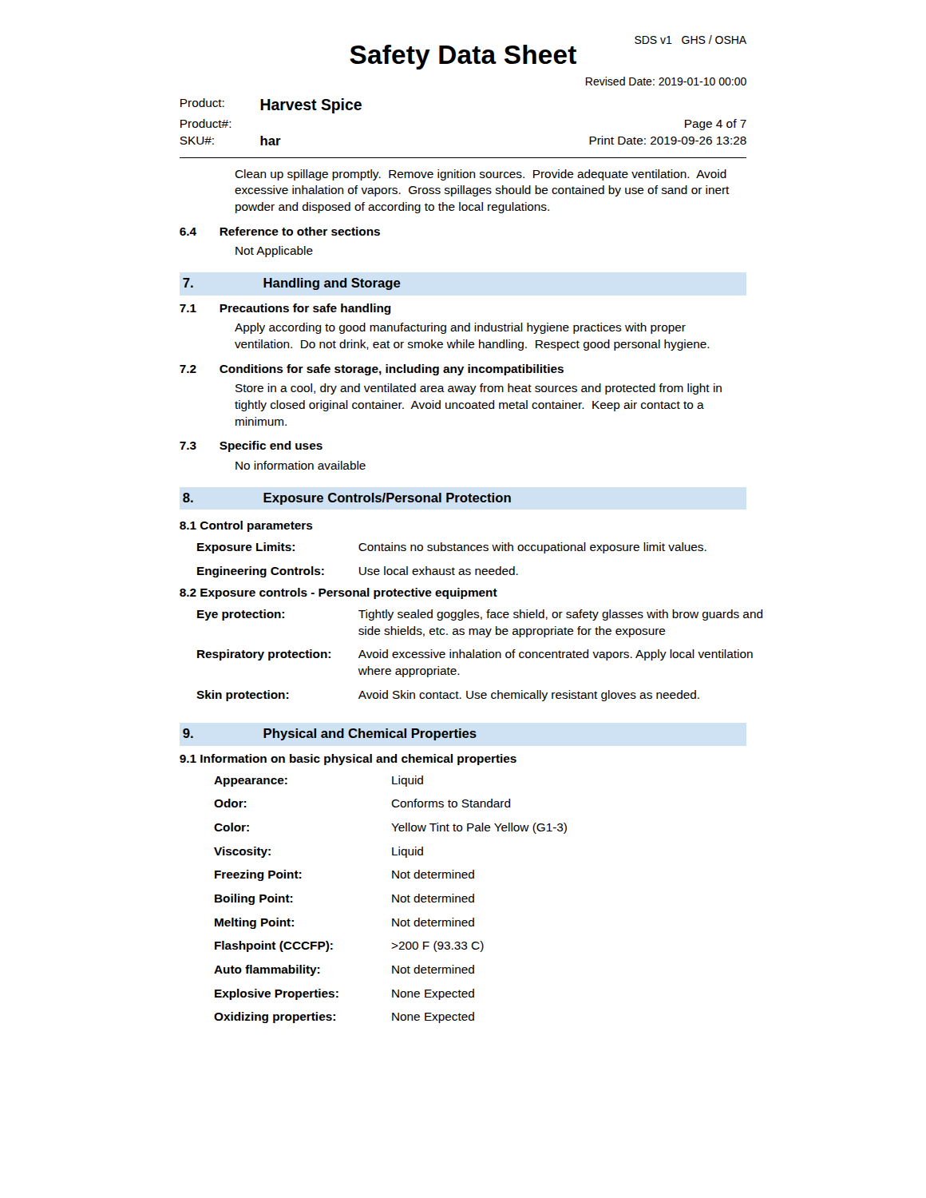SDS v1 GHS / OSHA
Safety Data Sheet
Revised Date: 2019-01-10 00:00
| Product: | Harvest Spice | |
| Product#: | | Page 4 of 7 |
| SKU#: | har | Print Date: 2019-09-26 13:28 |
Clean up spillage promptly. Remove ignition sources. Provide adequate ventilation. Avoid excessive inhalation of vapors. Gross spillages should be contained by use of sand or inert powder and disposed of according to the local regulations.
6.4 Reference to other sections
Not Applicable
7. Handling and Storage
7.1 Precautions for safe handling
Apply according to good manufacturing and industrial hygiene practices with proper ventilation. Do not drink, eat or smoke while handling. Respect good personal hygiene.
7.2 Conditions for safe storage, including any incompatibilities
Store in a cool, dry and ventilated area away from heat sources and protected from light in tightly closed original container. Avoid uncoated metal container. Keep air contact to a minimum.
7.3 Specific end uses
No information available
8. Exposure Controls/Personal Protection
8.1 Control parameters
| Exposure Limits: | Contains no substances with occupational exposure limit values. |
| Engineering Controls: | Use local exhaust as needed. |
8.2 Exposure controls - Personal protective equipment
| Eye protection: | Tightly sealed goggles, face shield, or safety glasses with brow guards and side shields, etc. as may be appropriate for the exposure |
| Respiratory protection: | Avoid excessive inhalation of concentrated vapors. Apply local ventilation where appropriate. |
| Skin protection: | Avoid Skin contact. Use chemically resistant gloves as needed. |
9. Physical and Chemical Properties
9.1 Information on basic physical and chemical properties
| Appearance: | Liquid |
| Odor: | Conforms to Standard |
| Color: | Yellow Tint to Pale Yellow (G1-3) |
| Viscosity: | Liquid |
| Freezing Point: | Not determined |
| Boiling Point: | Not determined |
| Melting Point: | Not determined |
| Flashpoint (CCCFP): | >200 F (93.33 C) |
| Auto flammability: | Not determined |
| Explosive Properties: | None Expected |
| Oxidizing properties: | None Expected |